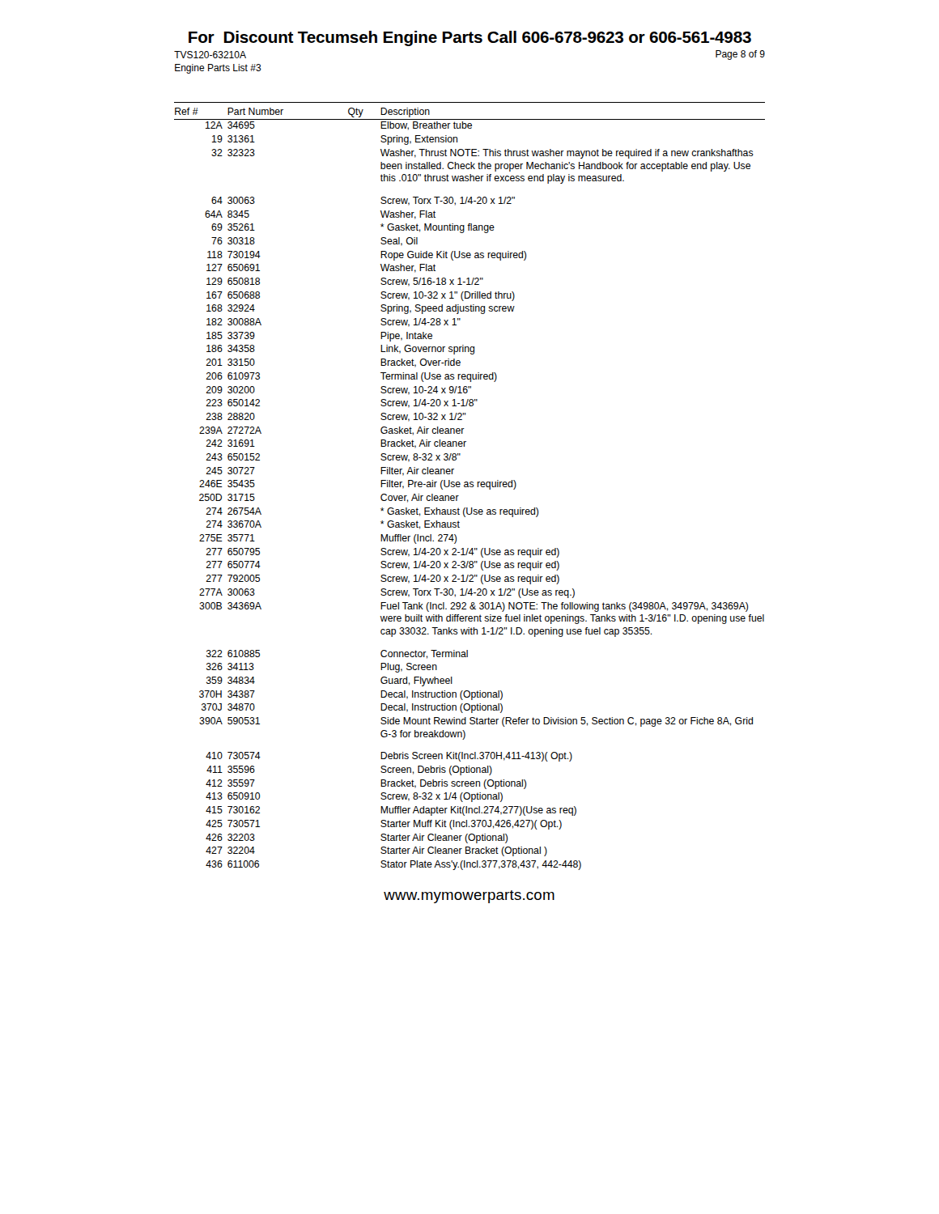For Discount Tecumseh Engine Parts Call 606-678-9623 or 606-561-4983
TVS120-63210A
Engine Parts List #3
Page 8 of 9
| Ref # | Part Number | Qty | Description |
| --- | --- | --- | --- |
| 12A | 34695 | | Elbow, Breather tube |
| 19 | 31361 | | Spring, Extension |
| 32 | 32323 | | Washer, Thrust NOTE: This thrust washer maynot be required if a new crankshafthas been installed. Check the proper Mechanic's Handbook for acceptable end play. Use this .010" thrust washer if excess end play is measured. |
| 64 | 30063 | | Screw, Torx T-30, 1/4-20 x 1/2" |
| 64A | 8345 | | Washer, Flat |
| 69 | 35261 | | * Gasket, Mounting flange |
| 76 | 30318 | | Seal, Oil |
| 118 | 730194 | | Rope Guide Kit (Use as required) |
| 127 | 650691 | | Washer, Flat |
| 129 | 650818 | | Screw, 5/16-18 x 1-1/2" |
| 167 | 650688 | | Screw, 10-32 x 1" (Drilled thru) |
| 168 | 32924 | | Spring, Speed adjusting screw |
| 182 | 30088A | | Screw, 1/4-28 x 1" |
| 185 | 33739 | | Pipe, Intake |
| 186 | 34358 | | Link, Governor spring |
| 201 | 33150 | | Bracket, Over-ride |
| 206 | 610973 | | Terminal (Use as required) |
| 209 | 30200 | | Screw, 10-24 x 9/16" |
| 223 | 650142 | | Screw, 1/4-20 x 1-1/8" |
| 238 | 28820 | | Screw, 10-32 x 1/2" |
| 239A | 27272A | | Gasket, Air cleaner |
| 242 | 31691 | | Bracket, Air cleaner |
| 243 | 650152 | | Screw, 8-32 x 3/8" |
| 245 | 30727 | | Filter, Air cleaner |
| 246E | 35435 | | Filter, Pre-air (Use as required) |
| 250D | 31715 | | Cover, Air cleaner |
| 274 | 26754A | | * Gasket, Exhaust (Use as required) |
| 274 | 33670A | | * Gasket, Exhaust |
| 275E | 35771 | | Muffler (Incl. 274) |
| 277 | 650795 | | Screw, 1/4-20 x 2-1/4" (Use as requir ed) |
| 277 | 650774 | | Screw, 1/4-20 x 2-3/8" (Use as requir ed) |
| 277 | 792005 | | Screw, 1/4-20 x 2-1/2" (Use as requir ed) |
| 277A | 30063 | | Screw, Torx T-30, 1/4-20 x 1/2" (Use as req.) |
| 300B | 34369A | | Fuel Tank (Incl. 292 & 301A) NOTE: The following tanks (34980A, 34979A, 34369A) were built with different size fuel inlet openings. Tanks with 1-3/16" I.D. opening use fuel cap 33032. Tanks with 1-1/2" I.D. opening use fuel cap 35355. |
| 322 | 610885 | | Connector, Terminal |
| 326 | 34113 | | Plug, Screen |
| 359 | 34834 | | Guard, Flywheel |
| 370H | 34387 | | Decal, Instruction (Optional) |
| 370J | 34870 | | Decal, Instruction (Optional) |
| 390A | 590531 | | Side Mount Rewind Starter (Refer to Division 5, Section C, page 32 or Fiche 8A, Grid G-3 for breakdown) |
| 410 | 730574 | | Debris Screen Kit(Incl.370H,411-413)( Opt.) |
| 411 | 35596 | | Screen, Debris (Optional) |
| 412 | 35597 | | Bracket, Debris screen (Optional) |
| 413 | 650910 | | Screw, 8-32 x 1/4 (Optional) |
| 415 | 730162 | | Muffler Adapter Kit(Incl.274,277)(Use as req) |
| 425 | 730571 | | Starter Muff Kit (Incl.370J,426,427)( Opt.) |
| 426 | 32203 | | Starter Air Cleaner (Optional) |
| 427 | 32204 | | Starter Air Cleaner Bracket (Optional ) |
| 436 | 611006 | | Stator Plate Ass'y.(Incl.377,378,437, 442-448) |
www.mymowerparts.com